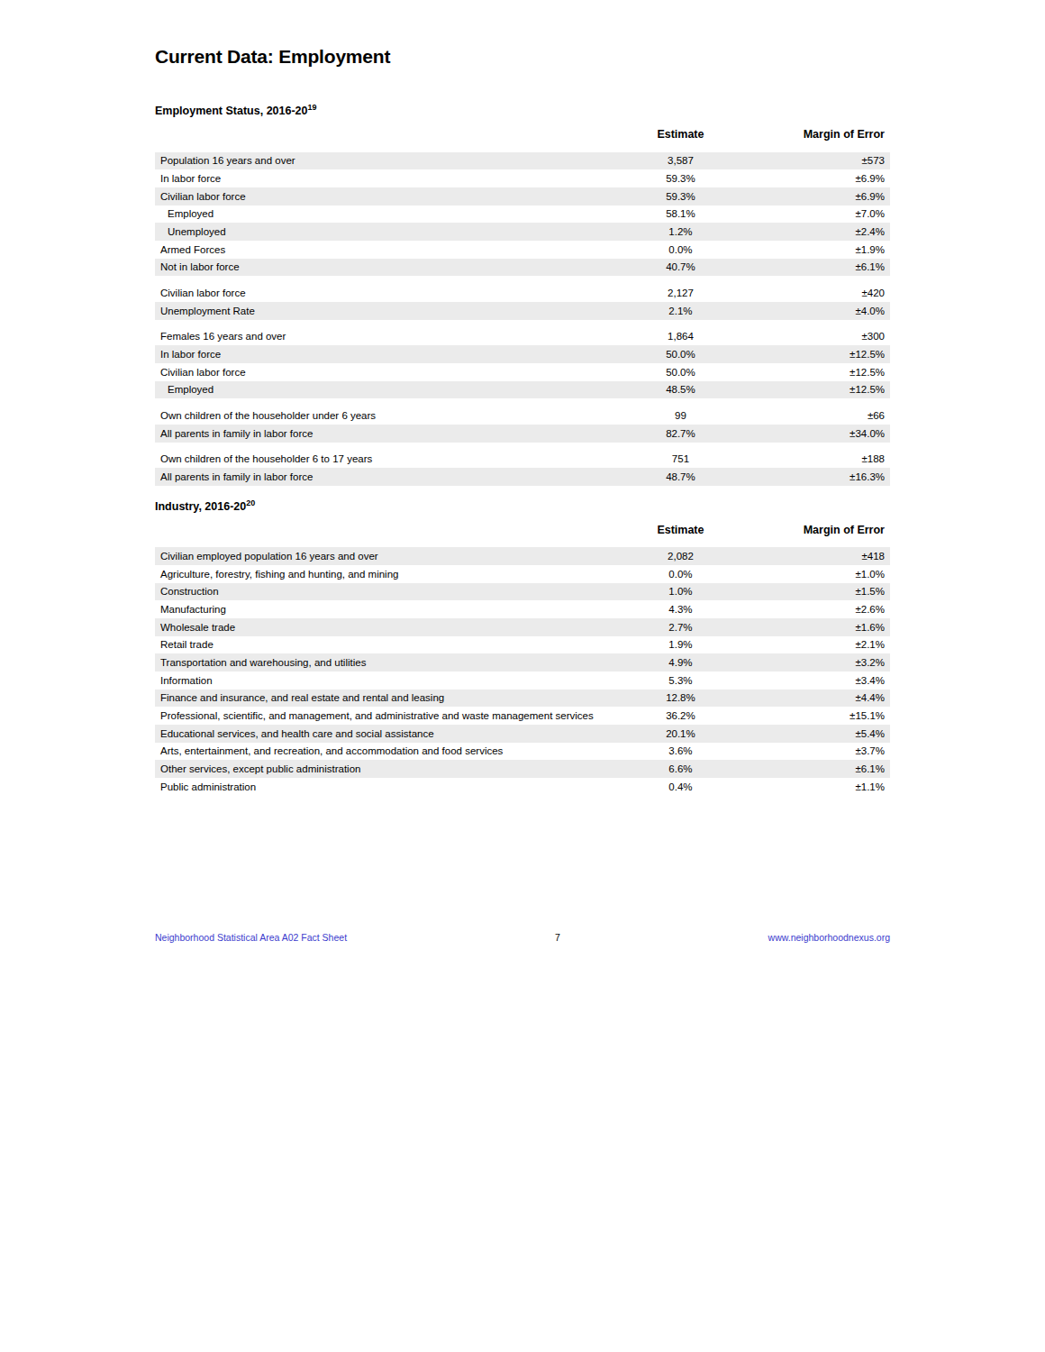Current Data: Employment
Employment Status, 2016-20 19
| | Estimate | Margin of Error |
| --- | --- | --- |
| Population 16 years and over | 3,587 | ±573 |
| In labor force | 59.3% | ±6.9% |
| Civilian labor force | 59.3% | ±6.9% |
| Employed | 58.1% | ±7.0% |
| Unemployed | 1.2% | ±2.4% |
| Armed Forces | 0.0% | ±1.9% |
| Not in labor force | 40.7% | ±6.1% |
| Civilian labor force | 2,127 | ±420 |
| Unemployment Rate | 2.1% | ±4.0% |
| Females 16 years and over | 1,864 | ±300 |
| In labor force | 50.0% | ±12.5% |
| Civilian labor force | 50.0% | ±12.5% |
| Employed | 48.5% | ±12.5% |
| Own children of the householder under 6 years | 99 | ±66 |
| All parents in family in labor force | 82.7% | ±34.0% |
| Own children of the householder 6 to 17 years | 751 | ±188 |
| All parents in family in labor force | 48.7% | ±16.3% |
Industry, 2016-20 20
| | Estimate | Margin of Error |
| --- | --- | --- |
| Civilian employed population 16 years and over | 2,082 | ±418 |
| Agriculture, forestry, fishing and hunting, and mining | 0.0% | ±1.0% |
| Construction | 1.0% | ±1.5% |
| Manufacturing | 4.3% | ±2.6% |
| Wholesale trade | 2.7% | ±1.6% |
| Retail trade | 1.9% | ±2.1% |
| Transportation and warehousing, and utilities | 4.9% | ±3.2% |
| Information | 5.3% | ±3.4% |
| Finance and insurance, and real estate and rental and leasing | 12.8% | ±4.4% |
| Professional, scientific, and management, and administrative and waste management services | 36.2% | ±15.1% |
| Educational services, and health care and social assistance | 20.1% | ±5.4% |
| Arts, entertainment, and recreation, and accommodation and food services | 3.6% | ±3.7% |
| Other services, except public administration | 6.6% | ±6.1% |
| Public administration | 0.4% | ±1.1% |
Neighborhood Statistical Area A02 Fact Sheet 7 www.neighborhoodnexus.org